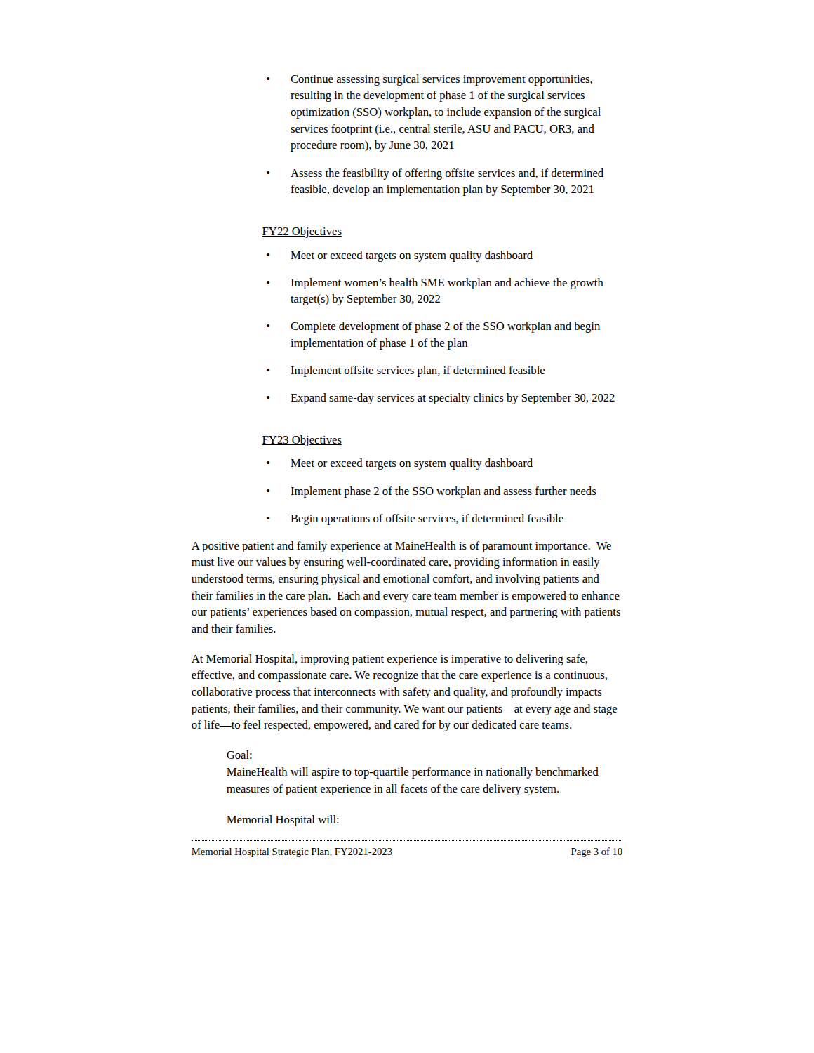Continue assessing surgical services improvement opportunities, resulting in the development of phase 1 of the surgical services optimization (SSO) workplan, to include expansion of the surgical services footprint (i.e., central sterile, ASU and PACU, OR3, and procedure room), by June 30, 2021
Assess the feasibility of offering offsite services and, if determined feasible, develop an implementation plan by September 30, 2021
FY22 Objectives
Meet or exceed targets on system quality dashboard
Implement women’s health SME workplan and achieve the growth target(s) by September 30, 2022
Complete development of phase 2 of the SSO workplan and begin implementation of phase 1 of the plan
Implement offsite services plan, if determined feasible
Expand same-day services at specialty clinics by September 30, 2022
FY23 Objectives
Meet or exceed targets on system quality dashboard
Implement phase 2 of the SSO workplan and assess further needs
Begin operations of offsite services, if determined feasible
A positive patient and family experience at MaineHealth is of paramount importance. We must live our values by ensuring well-coordinated care, providing information in easily understood terms, ensuring physical and emotional comfort, and involving patients and their families in the care plan. Each and every care team member is empowered to enhance our patients’ experiences based on compassion, mutual respect, and partnering with patients and their families.
At Memorial Hospital, improving patient experience is imperative to delivering safe, effective, and compassionate care. We recognize that the care experience is a continuous, collaborative process that interconnects with safety and quality, and profoundly impacts patients, their families, and their community. We want our patients—at every age and stage of life—to feel respected, empowered, and cared for by our dedicated care teams.
Goal:
MaineHealth will aspire to top-quartile performance in nationally benchmarked measures of patient experience in all facets of the care delivery system.
Memorial Hospital will:
Memorial Hospital Strategic Plan, FY2021-2023 Page 3 of 10